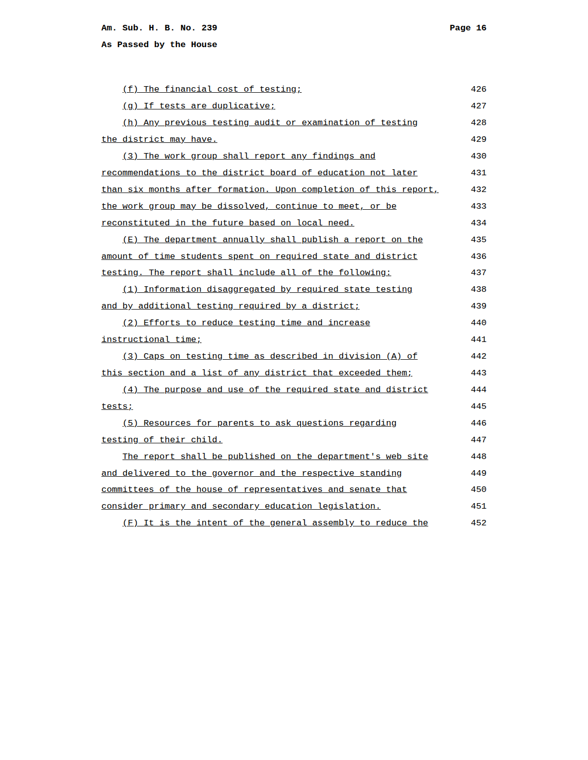Am. Sub. H. B. No. 239 As Passed by the House
Page 16
(f) The financial cost of testing;
426
(g) If tests are duplicative;
427
(h) Any previous testing audit or examination of testing
428
the district may have.
429
(3) The work group shall report any findings and
430
recommendations to the district board of education not later
431
than six months after formation. Upon completion of this report,
432
the work group may be dissolved, continue to meet, or be
433
reconstituted in the future based on local need.
434
(E) The department annually shall publish a report on the
435
amount of time students spent on required state and district
436
testing. The report shall include all of the following:
437
(1) Information disaggregated by required state testing
438
and by additional testing required by a district;
439
(2) Efforts to reduce testing time and increase
440
instructional time;
441
(3) Caps on testing time as described in division (A) of
442
this section and a list of any district that exceeded them;
443
(4) The purpose and use of the required state and district
444
tests;
445
(5) Resources for parents to ask questions regarding
446
testing of their child.
447
The report shall be published on the department's web site
448
and delivered to the governor and the respective standing
449
committees of the house of representatives and senate that
450
consider primary and secondary education legislation.
451
(F) It is the intent of the general assembly to reduce the
452